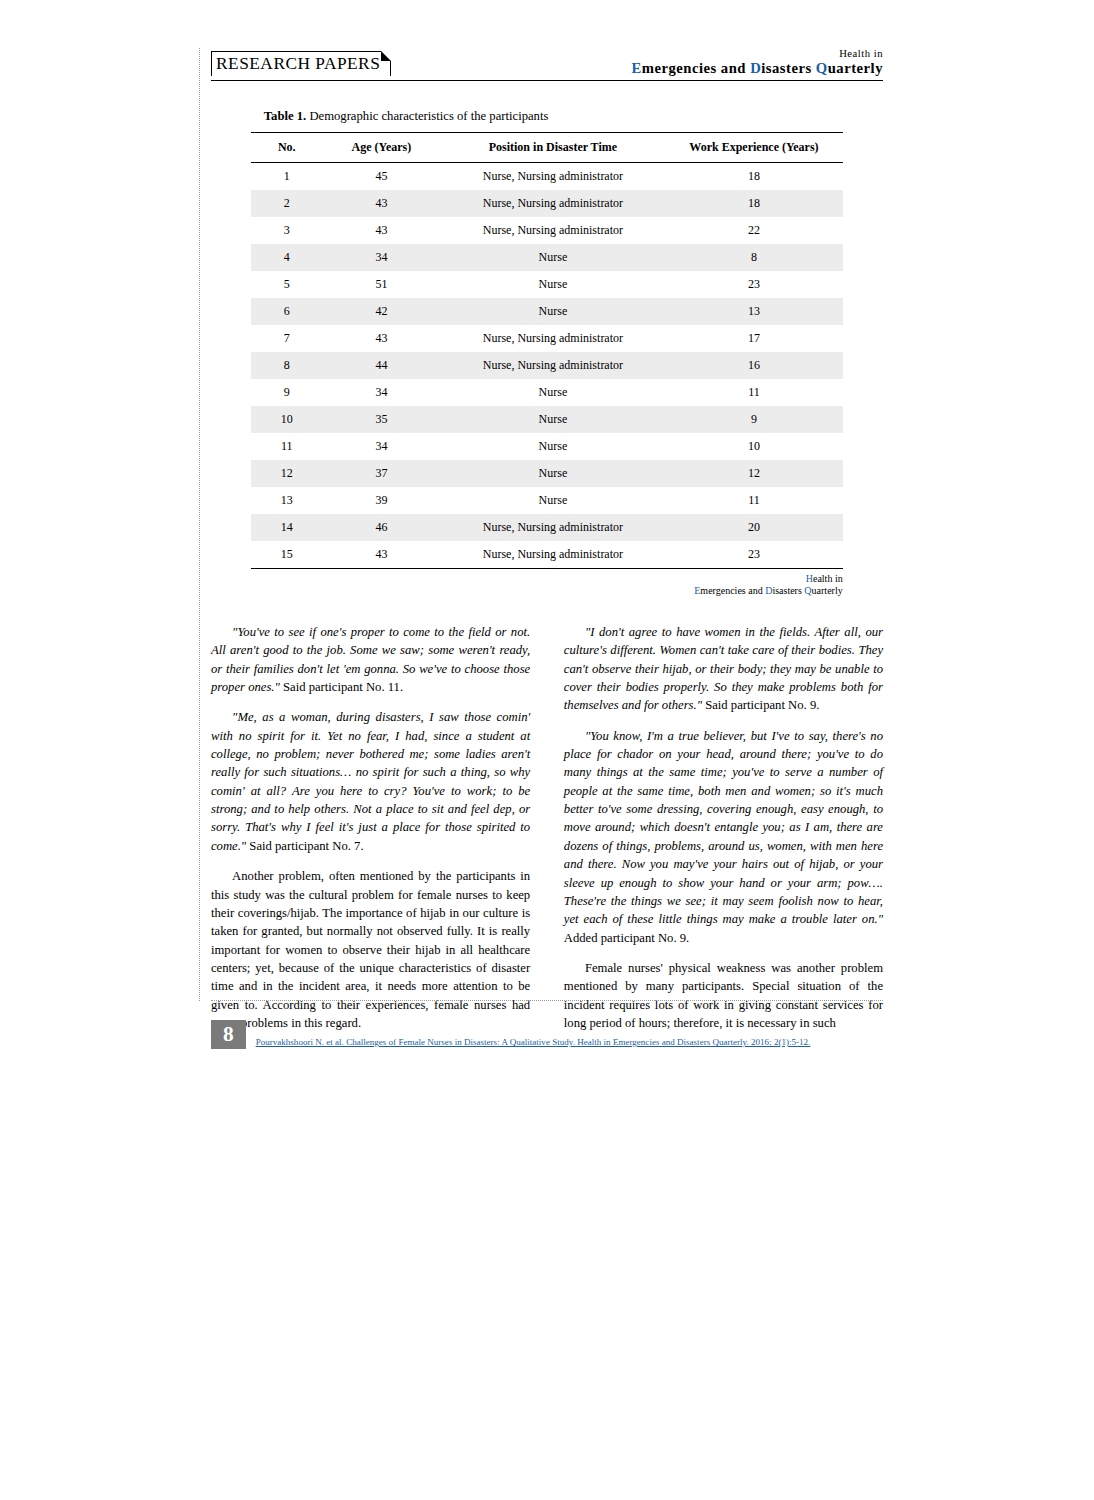RESEARCH PAPERS
Health in
Emergencies and Disasters Quarterly
Table 1. Demographic characteristics of the participants
| No. | Age (Years) | Position in Disaster Time | Work Experience (Years) |
| --- | --- | --- | --- |
| 1 | 45 | Nurse, Nursing administrator | 18 |
| 2 | 43 | Nurse, Nursing administrator | 18 |
| 3 | 43 | Nurse, Nursing administrator | 22 |
| 4 | 34 | Nurse | 8 |
| 5 | 51 | Nurse | 23 |
| 6 | 42 | Nurse | 13 |
| 7 | 43 | Nurse, Nursing administrator | 17 |
| 8 | 44 | Nurse, Nursing administrator | 16 |
| 9 | 34 | Nurse | 11 |
| 10 | 35 | Nurse | 9 |
| 11 | 34 | Nurse | 10 |
| 12 | 37 | Nurse | 12 |
| 13 | 39 | Nurse | 11 |
| 14 | 46 | Nurse, Nursing administrator | 20 |
| 15 | 43 | Nurse, Nursing administrator | 23 |
Health in
Emergencies and Disasters Quarterly
"You've to see if one's proper to come to the field or not. All aren't good to the job. Some we saw; some weren't ready, or their families don't let 'em gonna. So we've to choose those proper ones." Said participant No. 11.
"Me, as a woman, during disasters, I saw those comin' with no spirit for it. Yet no fear, I had, since a student at college, no problem; never bothered me; some ladies aren't really for such situations… no spirit for such a thing, so why comin' at all? Are you here to cry? You've to work; to be strong; and to help others. Not a place to sit and feel dep, or sorry. That's why I feel it's just a place for those spirited to come." Said participant No. 7.
Another problem, often mentioned by the participants in this study was the cultural problem for female nurses to keep their coverings/hijab. The importance of hijab in our culture is taken for granted, but normally not observed fully. It is really important for women to observe their hijab in all healthcare centers; yet, because of the unique characteristics of disaster time and in the incident area, it needs more attention to be given to. According to their experiences, female nurses had some problems in this regard.
"I don't agree to have women in the fields. After all, our culture's different. Women can't take care of their bodies. They can't observe their hijab, or their body; they may be unable to cover their bodies properly. So they make problems both for themselves and for others." Said participant No. 9.
"You know, I'm a true believer, but I've to say, there's no place for chador on your head, around there; you've to do many things at the same time; you've to serve a number of people at the same time, both men and women; so it's much better to've some dressing, covering enough, easy enough, to move around; which doesn't entangle you; as I am, there are dozens of things, problems, around us, women, with men here and there. Now you may've your hairs out of hijab, or your sleeve up enough to show your hand or your arm; pow…. These're the things we see; it may seem foolish now to hear, yet each of these little things may make a trouble later on." Added participant No. 9.
Female nurses' physical weakness was another problem mentioned by many participants. Special situation of the incident requires lots of work in giving constant services for long period of hours; therefore, it is necessary in such
8
Pourvakhshoori N. et al. Challenges of Female Nurses in Disasters: A Qualitative Study. Health in Emergencies and Disasters Quarterly. 2016; 2(1):5-12.